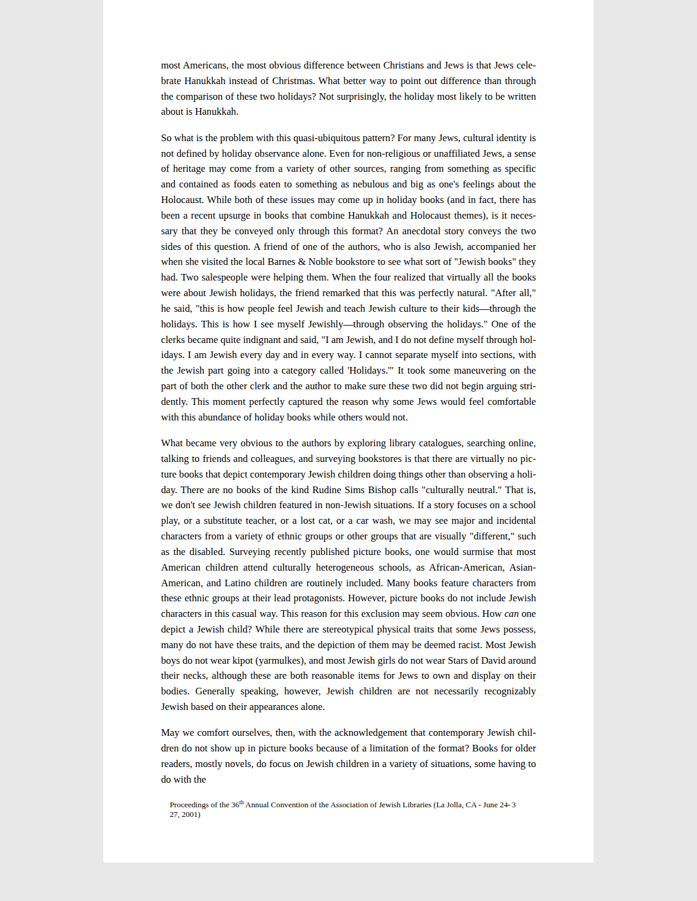most Americans, the most obvious difference between Christians and Jews is that Jews celebrate Hanukkah instead of Christmas. What better way to point out difference than through the comparison of these two holidays? Not surprisingly, the holiday most likely to be written about is Hanukkah.
So what is the problem with this quasi-ubiquitous pattern? For many Jews, cultural identity is not defined by holiday observance alone. Even for non-religious or unaffiliated Jews, a sense of heritage may come from a variety of other sources, ranging from something as specific and contained as foods eaten to something as nebulous and big as one's feelings about the Holocaust. While both of these issues may come up in holiday books (and in fact, there has been a recent upsurge in books that combine Hanukkah and Holocaust themes), is it necessary that they be conveyed only through this format? An anecdotal story conveys the two sides of this question. A friend of one of the authors, who is also Jewish, accompanied her when she visited the local Barnes & Noble bookstore to see what sort of "Jewish books" they had. Two salespeople were helping them. When the four realized that virtually all the books were about Jewish holidays, the friend remarked that this was perfectly natural. "After all," he said, "this is how people feel Jewish and teach Jewish culture to their kids—through the holidays. This is how I see myself Jewishly—through observing the holidays." One of the clerks became quite indignant and said, "I am Jewish, and I do not define myself through holidays. I am Jewish every day and in every way. I cannot separate myself into sections, with the Jewish part going into a category called 'Holidays.'" It took some maneuvering on the part of both the other clerk and the author to make sure these two did not begin arguing stridently. This moment perfectly captured the reason why some Jews would feel comfortable with this abundance of holiday books while others would not.
What became very obvious to the authors by exploring library catalogues, searching online, talking to friends and colleagues, and surveying bookstores is that there are virtually no picture books that depict contemporary Jewish children doing things other than observing a holiday. There are no books of the kind Rudine Sims Bishop calls "culturally neutral." That is, we don't see Jewish children featured in non-Jewish situations. If a story focuses on a school play, or a substitute teacher, or a lost cat, or a car wash, we may see major and incidental characters from a variety of ethnic groups or other groups that are visually "different," such as the disabled. Surveying recently published picture books, one would surmise that most American children attend culturally heterogeneous schools, as African-American, Asian-American, and Latino children are routinely included. Many books feature characters from these ethnic groups at their lead protagonists. However, picture books do not include Jewish characters in this casual way. This reason for this exclusion may seem obvious. How can one depict a Jewish child? While there are stereotypical physical traits that some Jews possess, many do not have these traits, and the depiction of them may be deemed racist. Most Jewish boys do not wear kipot (yarmulkes), and most Jewish girls do not wear Stars of David around their necks, although these are both reasonable items for Jews to own and display on their bodies. Generally speaking, however, Jewish children are not necessarily recognizably Jewish based on their appearances alone.
May we comfort ourselves, then, with the acknowledgement that contemporary Jewish children do not show up in picture books because of a limitation of the format? Books for older readers, mostly novels, do focus on Jewish children in a variety of situations, some having to do with the
Proceedings of the 36th Annual Convention of the Association of Jewish Libraries (La Jolla, CA - June 24-27, 2001) 3